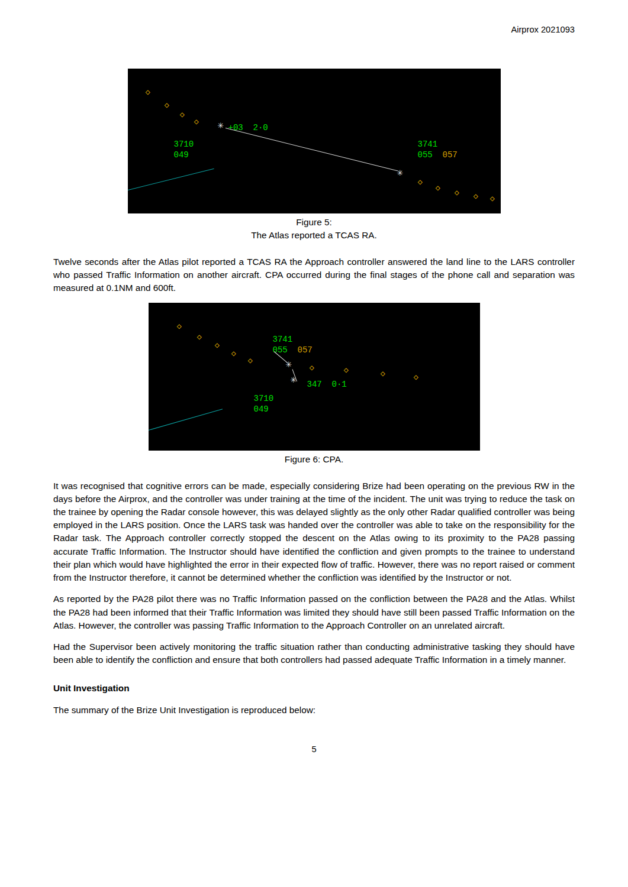Airprox 2021093
◇ ◇ ◇ ◇ ✳ +03 2·0 3710 049
✳ 3741 055 057 ◇ ◇ ◇ ◇ ◇
Figure 5:
The Atlas reported a TCAS RA.
Twelve seconds after the Atlas pilot reported a TCAS RA the Approach controller answered the land line to the LARS controller who passed Traffic Information on another aircraft. CPA occurred during the final stages of the phone call and separation was measured at 0.1NM and 600ft.
◇ ◇ ◇ ◇ ◇ 3741 055 057
✳
✳ 347 0·1 3710 049 ◇ ◇ ◇ ◇
Figure 6: CPA.
It was recognised that cognitive errors can be made, especially considering Brize had been operating on the previous RW in the days before the Airprox, and the controller was under training at the time of the incident. The unit was trying to reduce the task on the trainee by opening the Radar console however, this was delayed slightly as the only other Radar qualified controller was being employed in the LARS position. Once the LARS task was handed over the controller was able to take on the responsibility for the Radar task. The Approach controller correctly stopped the descent on the Atlas owing to its proximity to the PA28 passing accurate Traffic Information. The Instructor should have identified the confliction and given prompts to the trainee to understand their plan which would have highlighted the error in their expected flow of traffic. However, there was no report raised or comment from the Instructor therefore, it cannot be determined whether the confliction was identified by the Instructor or not.
As reported by the PA28 pilot there was no Traffic Information passed on the confliction between the PA28 and the Atlas. Whilst the PA28 had been informed that their Traffic Information was limited they should have still been passed Traffic Information on the Atlas. However, the controller was passing Traffic Information to the Approach Controller on an unrelated aircraft.
Had the Supervisor been actively monitoring the traffic situation rather than conducting administrative tasking they should have been able to identify the confliction and ensure that both controllers had passed adequate Traffic Information in a timely manner.
Unit Investigation
The summary of the Brize Unit Investigation is reproduced below:
5